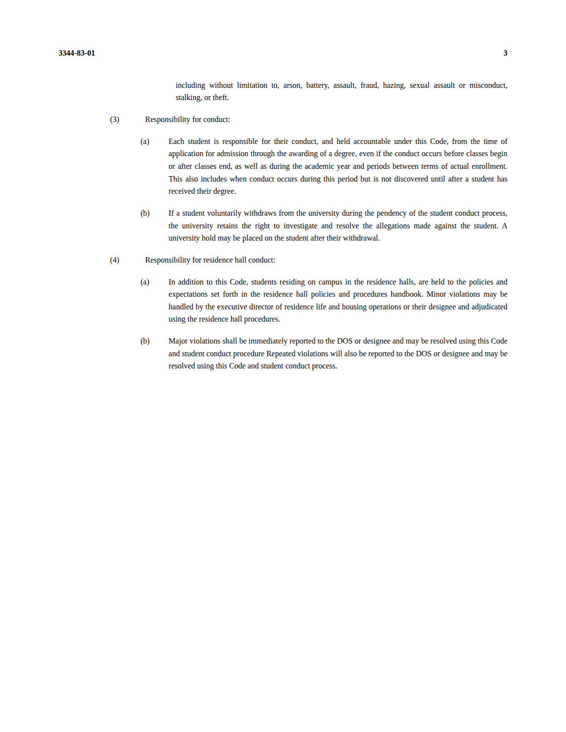3344-83-01 3
including without limitation to, arson, battery, assault, fraud, hazing, sexual assault or misconduct, stalking, or theft.
(3) Responsibility for conduct:
(a) Each student is responsible for their conduct, and held accountable under this Code, from the time of application for admission through the awarding of a degree, even if the conduct occurs before classes begin or after classes end, as well as during the academic year and periods between terms of actual enrollment. This also includes when conduct occurs during this period but is not discovered until after a student has received their degree.
(b) If a student voluntarily withdraws from the university during the pendency of the student conduct process, the university retains the right to investigate and resolve the allegations made against the student. A university hold may be placed on the student after their withdrawal.
(4) Responsibility for residence hall conduct:
(a) In addition to this Code, students residing on campus in the residence halls, are held to the policies and expectations set forth in the residence hall policies and procedures handbook. Minor violations may be handled by the executive director of residence life and housing operations or their designee and adjudicated using the residence hall procedures.
(b) Major violations shall be immediately reported to the DOS or designee and may be resolved using this Code and student conduct procedure Repeated violations will also be reported to the DOS or designee and may be resolved using this Code and student conduct process.